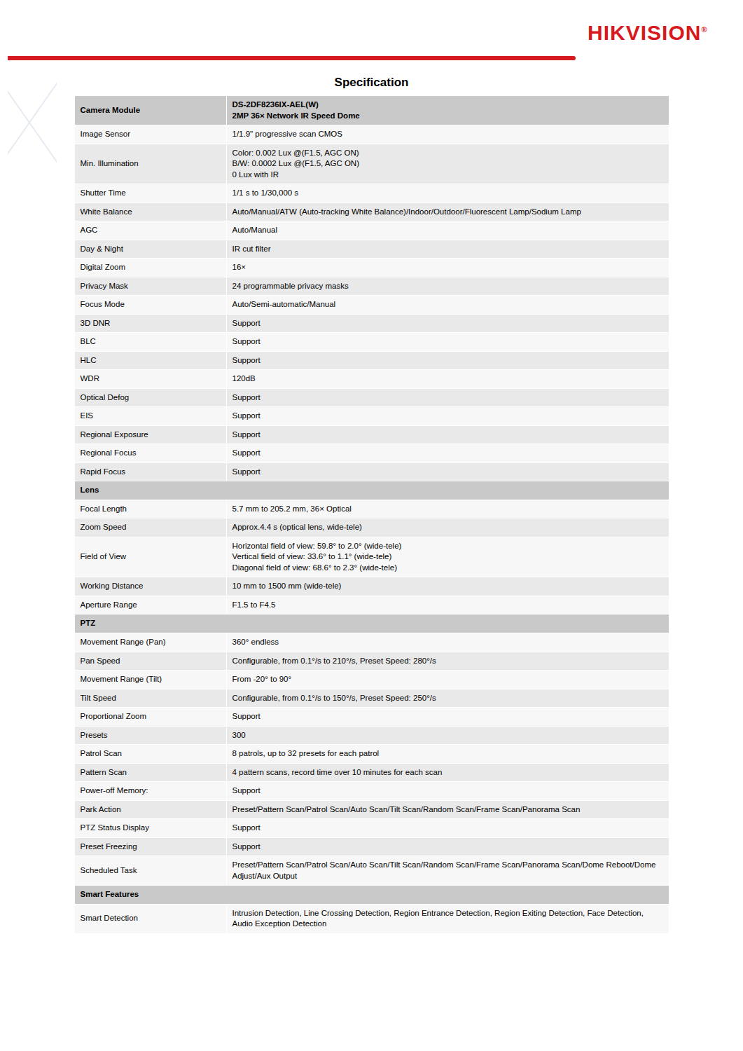HIKVISION®
Specification
| Camera Module | DS-2DF8236IX-AEL(W) 2MP 36× Network IR Speed Dome |
| Image Sensor | 1/1.9" progressive scan CMOS |
| Min. Illumination | Color: 0.002 Lux @(F1.5, AGC ON) B/W: 0.0002 Lux @(F1.5, AGC ON) 0 Lux with IR |
| Shutter Time | 1/1 s to 1/30,000 s |
| White Balance | Auto/Manual/ATW (Auto-tracking White Balance)/Indoor/Outdoor/Fluorescent Lamp/Sodium Lamp |
| AGC | Auto/Manual |
| Day & Night | IR cut filter |
| Digital Zoom | 16× |
| Privacy Mask | 24 programmable privacy masks |
| Focus Mode | Auto/Semi-automatic/Manual |
| 3D DNR | Support |
| BLC | Support |
| HLC | Support |
| WDR | 120dB |
| Optical Defog | Support |
| EIS | Support |
| Regional Exposure | Support |
| Regional Focus | Support |
| Rapid Focus | Support |
| Lens |
| Focal Length | 5.7 mm to 205.2 mm, 36× Optical |
| Zoom Speed | Approx.4.4 s (optical lens, wide-tele) |
| Field of View | Horizontal field of view: 59.8° to 2.0° (wide-tele) Vertical field of view: 33.6° to 1.1° (wide-tele) Diagonal field of view: 68.6° to 2.3° (wide-tele) |
| Working Distance | 10 mm to 1500 mm (wide-tele) |
| Aperture Range | F1.5 to F4.5 |
| PTZ |
| Movement Range (Pan) | 360° endless |
| Pan Speed | Configurable, from 0.1°/s to 210°/s, Preset Speed: 280°/s |
| Movement Range (Tilt) | From -20° to 90° |
| Tilt Speed | Configurable, from 0.1°/s to 150°/s, Preset Speed: 250°/s |
| Proportional Zoom | Support |
| Presets | 300 |
| Patrol Scan | 8 patrols, up to 32 presets for each patrol |
| Pattern Scan | 4 pattern scans, record time over 10 minutes for each scan |
| Power-off Memory: | Support |
| Park Action | Preset/Pattern Scan/Patrol Scan/Auto Scan/Tilt Scan/Random Scan/Frame Scan/Panorama Scan |
| PTZ Status Display | Support |
| Preset Freezing | Support |
| Scheduled Task | Preset/Pattern Scan/Patrol Scan/Auto Scan/Tilt Scan/Random Scan/Frame Scan/Panorama Scan/Dome Reboot/Dome Adjust/Aux Output |
| Smart Features |
| Smart Detection | Intrusion Detection, Line Crossing Detection, Region Entrance Detection, Region Exiting Detection, Face Detection, Audio Exception Detection |